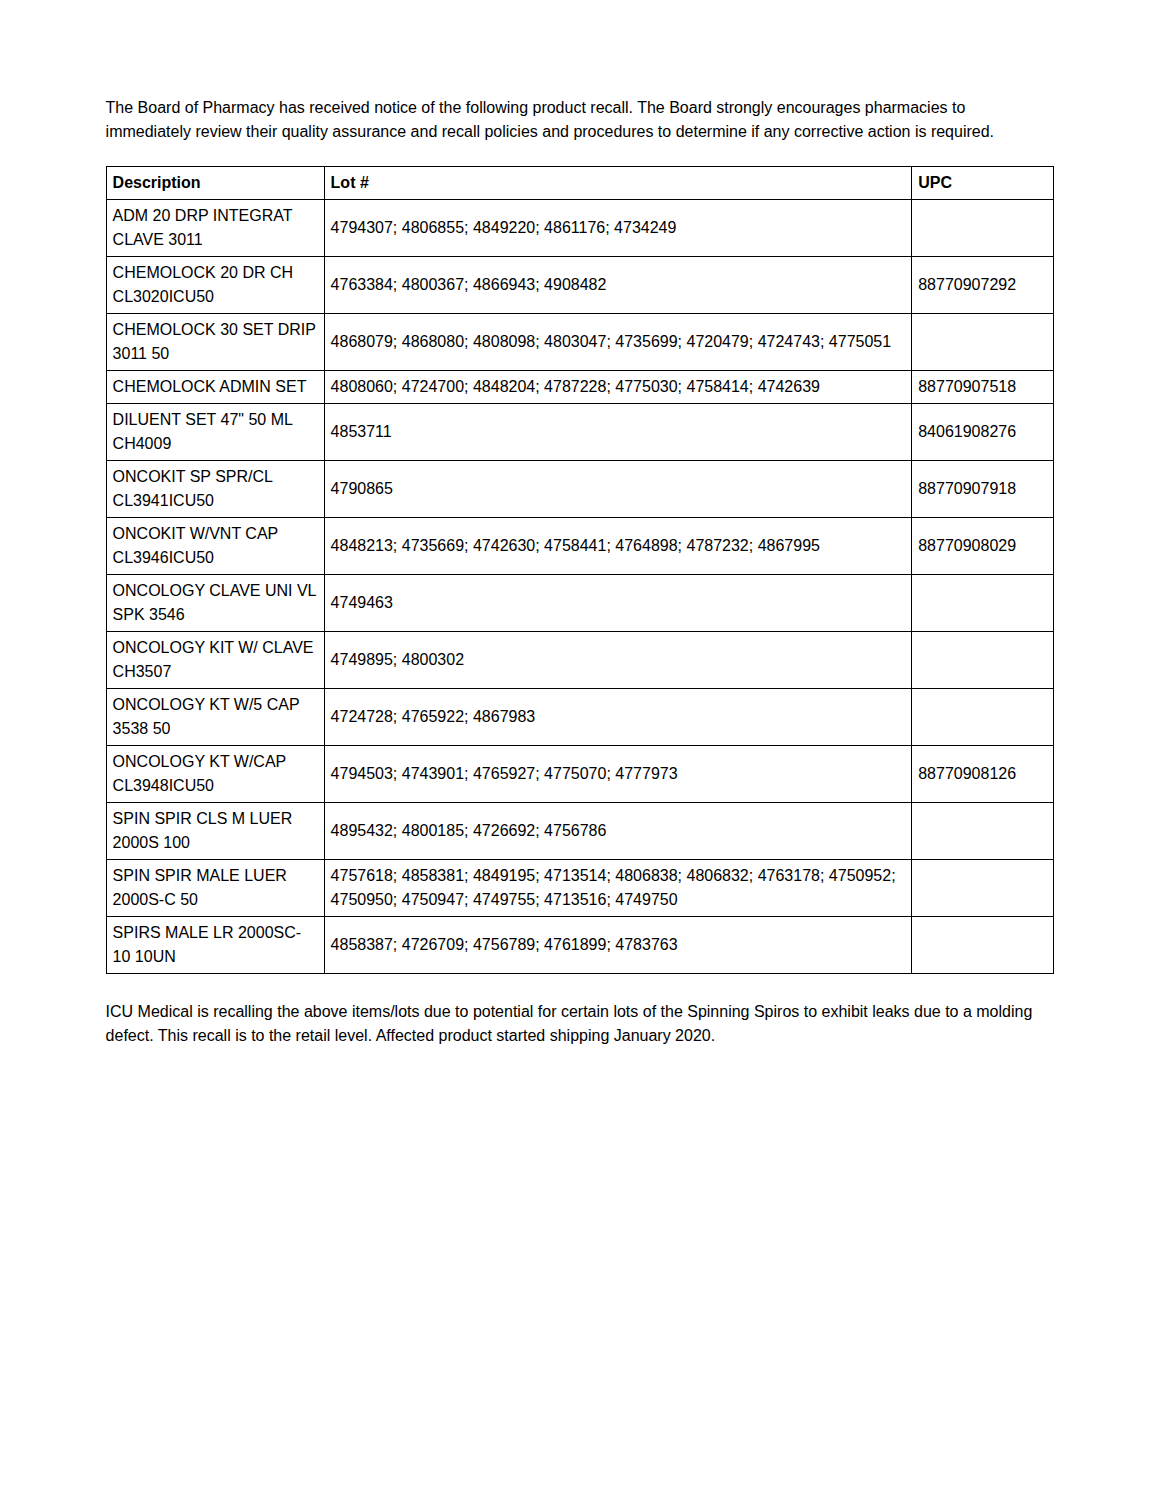The Board of Pharmacy has received notice of the following product recall. The Board strongly encourages pharmacies to immediately review their quality assurance and recall policies and procedures to determine if any corrective action is required.
| Description | Lot # | UPC |
| --- | --- | --- |
| ADM 20 DRP INTEGRAT CLAVE 3011 | 4794307; 4806855; 4849220; 4861176; 4734249 | |
| CHEMOLOCK 20 DR CH CL3020ICU50 | 4763384; 4800367; 4866943; 4908482 | 88770907292 |
| CHEMOLOCK 30 SET DRIP 3011 50 | 4868079; 4868080; 4808098; 4803047; 4735699; 4720479; 4724743; 4775051 | |
| CHEMOLOCK ADMIN SET | 4808060; 4724700; 4848204; 4787228; 4775030; 4758414; 4742639 | 88770907518 |
| DILUENT SET 47" 50 ML CH4009 | 4853711 | 84061908276 |
| ONCOKIT SP SPR/CL CL3941ICU50 | 4790865 | 88770907918 |
| ONCOKIT W/VNT CAP CL3946ICU50 | 4848213; 4735669; 4742630; 4758441; 4764898; 4787232; 4867995 | 88770908029 |
| ONCOLOGY CLAVE UNI VL SPK 3546 | 4749463 | |
| ONCOLOGY KIT W/ CLAVE CH3507 | 4749895; 4800302 | |
| ONCOLOGY KT W/5 CAP 3538 50 | 4724728; 4765922; 4867983 | |
| ONCOLOGY KT W/CAP CL3948ICU50 | 4794503; 4743901; 4765927; 4775070; 4777973 | 88770908126 |
| SPIN SPIR CLS M LUER 2000S 100 | 4895432; 4800185; 4726692; 4756786 | |
| SPIN SPIR MALE LUER 2000S-C 50 | 4757618; 4858381; 4849195; 4713514; 4806838; 4806832; 4763178; 4750952; 4750950; 4750947; 4749755; 4713516; 4749750 | |
| SPIRS MALE LR 2000SC-10 10UN | 4858387; 4726709; 4756789; 4761899; 4783763 | |
ICU Medical is recalling the above items/lots due to potential for certain lots of the Spinning Spiros to exhibit leaks due to a molding defect. This recall is to the retail level. Affected product started shipping January 2020.